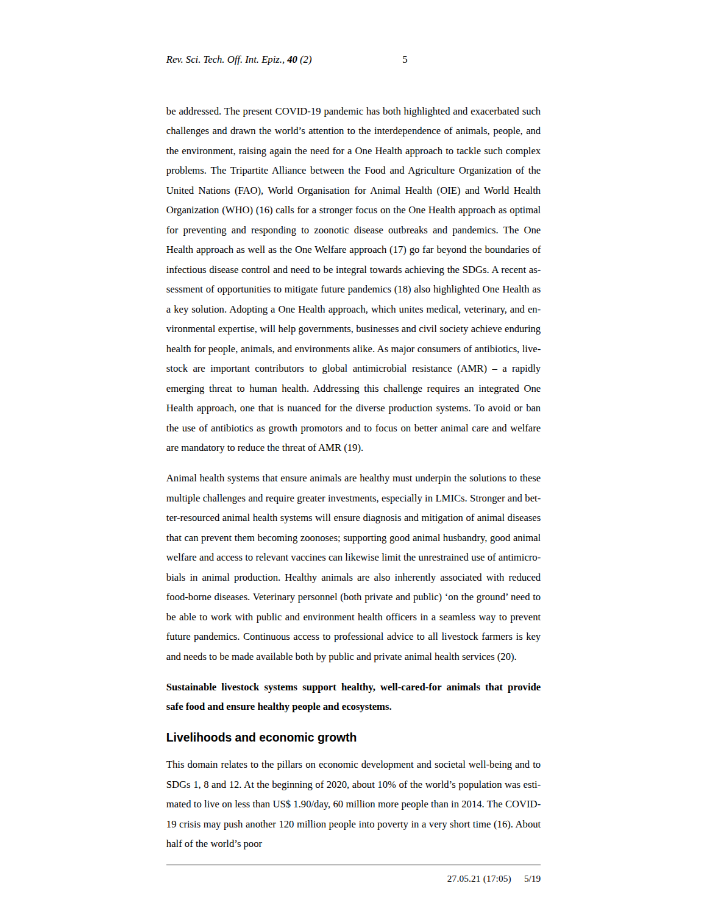Rev. Sci. Tech. Off. Int. Epiz., 40 (2) 5
be addressed. The present COVID-19 pandemic has both highlighted and exacerbated such challenges and drawn the world’s attention to the interdependence of animals, people, and the environment, raising again the need for a One Health approach to tackle such complex problems. The Tripartite Alliance between the Food and Agriculture Organization of the United Nations (FAO), World Organisation for Animal Health (OIE) and World Health Organization (WHO) (16) calls for a stronger focus on the One Health approach as optimal for preventing and responding to zoonotic disease outbreaks and pandemics. The One Health approach as well as the One Welfare approach (17) go far beyond the boundaries of infectious disease control and need to be integral towards achieving the SDGs. A recent assessment of opportunities to mitigate future pandemics (18) also highlighted One Health as a key solution. Adopting a One Health approach, which unites medical, veterinary, and environmental expertise, will help governments, businesses and civil society achieve enduring health for people, animals, and environments alike. As major consumers of antibiotics, livestock are important contributors to global antimicrobial resistance (AMR) – a rapidly emerging threat to human health. Addressing this challenge requires an integrated One Health approach, one that is nuanced for the diverse production systems. To avoid or ban the use of antibiotics as growth promotors and to focus on better animal care and welfare are mandatory to reduce the threat of AMR (19).
Animal health systems that ensure animals are healthy must underpin the solutions to these multiple challenges and require greater investments, especially in LMICs. Stronger and better-resourced animal health systems will ensure diagnosis and mitigation of animal diseases that can prevent them becoming zoonoses; supporting good animal husbandry, good animal welfare and access to relevant vaccines can likewise limit the unrestrained use of antimicrobials in animal production. Healthy animals are also inherently associated with reduced food-borne diseases. Veterinary personnel (both private and public) ‘on the ground’ need to be able to work with public and environment health officers in a seamless way to prevent future pandemics. Continuous access to professional advice to all livestock farmers is key and needs to be made available both by public and private animal health services (20).
Sustainable livestock systems support healthy, well-cared-for animals that provide safe food and ensure healthy people and ecosystems.
Livelihoods and economic growth
This domain relates to the pillars on economic development and societal well-being and to SDGs 1, 8 and 12. At the beginning of 2020, about 10% of the world’s population was estimated to live on less than US$ 1.90/day, 60 million more people than in 2014. The COVID-19 crisis may push another 120 million people into poverty in a very short time (16). About half of the world’s poor
27.05.21 (17:05) 5/19